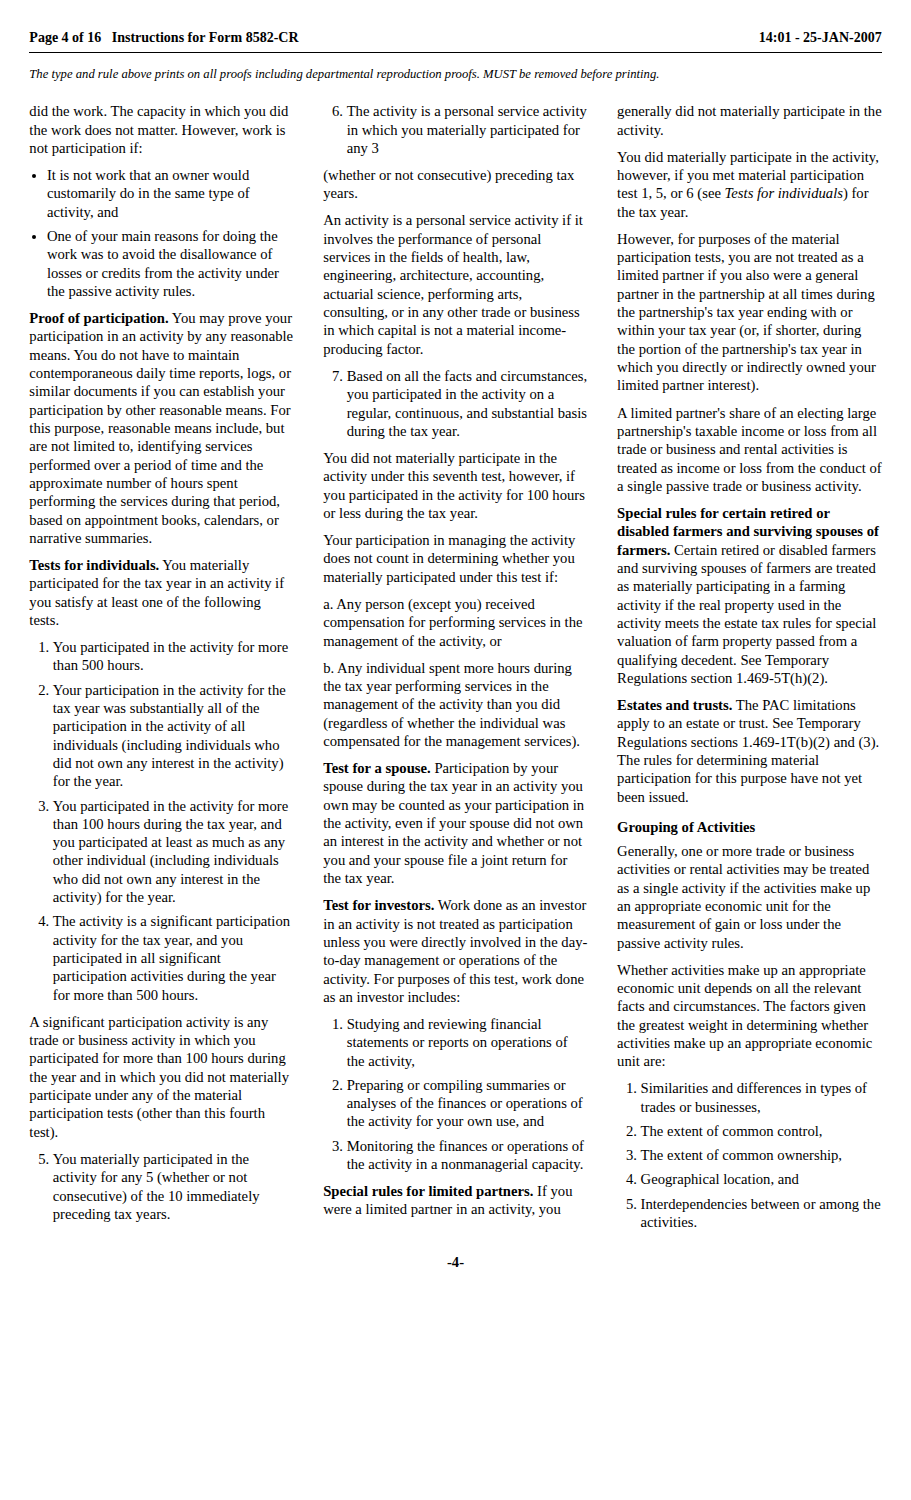Page 4 of 16 Instructions for Form 8582-CR 14:01 - 25-JAN-2007
The type and rule above prints on all proofs including departmental reproduction proofs. MUST be removed before printing.
did the work. The capacity in which you did the work does not matter. However, work is not participation if:
It is not work that an owner would customarily do in the same type of activity, and
One of your main reasons for doing the work was to avoid the disallowance of losses or credits from the activity under the passive activity rules.
Proof of participation. You may prove your participation in an activity by any reasonable means. You do not have to maintain contemporaneous daily time reports, logs, or similar documents if you can establish your participation by other reasonable means. For this purpose, reasonable means include, but are not limited to, identifying services performed over a period of time and the approximate number of hours spent performing the services during that period, based on appointment books, calendars, or narrative summaries.
Tests for individuals. You materially participated for the tax year in an activity if you satisfy at least one of the following tests.
You participated in the activity for more than 500 hours.
Your participation in the activity for the tax year was substantially all of the participation in the activity of all individuals (including individuals who did not own any interest in the activity) for the year.
You participated in the activity for more than 100 hours during the tax year, and you participated at least as much as any other individual (including individuals who did not own any interest in the activity) for the year.
The activity is a significant participation activity for the tax year, and you participated in all significant participation activities during the year for more than 500 hours.
A significant participation activity is any trade or business activity in which you participated for more than 100 hours during the year and in which you did not materially participate under any of the material participation tests (other than this fourth test).
You materially participated in the activity for any 5 (whether or not consecutive) of the 10 immediately preceding tax years.
The activity is a personal service activity in which you materially participated for any 3
(whether or not consecutive) preceding tax years.
An activity is a personal service activity if it involves the performance of personal services in the fields of health, law, engineering, architecture, accounting, actuarial science, performing arts, consulting, or in any other trade or business in which capital is not a material income-producing factor.
Based on all the facts and circumstances, you participated in the activity on a regular, continuous, and substantial basis during the tax year.
You did not materially participate in the activity under this seventh test, however, if you participated in the activity for 100 hours or less during the tax year.
Your participation in managing the activity does not count in determining whether you materially participated under this test if:
a. Any person (except you) received compensation for performing services in the management of the activity, or
b. Any individual spent more hours during the tax year performing services in the management of the activity than you did (regardless of whether the individual was compensated for the management services).
Test for a spouse. Participation by your spouse during the tax year in an activity you own may be counted as your participation in the activity, even if your spouse did not own an interest in the activity and whether or not you and your spouse file a joint return for the tax year.
Test for investors. Work done as an investor in an activity is not treated as participation unless you were directly involved in the day-to-day management or operations of the activity. For purposes of this test, work done as an investor includes:
Studying and reviewing financial statements or reports on operations of the activity,
Preparing or compiling summaries or analyses of the finances or operations of the activity for your own use, and
Monitoring the finances or operations of the activity in a nonmanagerial capacity.
Special rules for limited partners. If you were a limited partner in an activity, you generally did not materially participate in the activity.
You did materially participate in the activity, however, if you met material participation test 1, 5, or 6 (see Tests for individuals) for the tax year.
However, for purposes of the material participation tests, you are not treated as a limited partner if you also were a general partner in the partnership at all times during the partnership's tax year ending with or within your tax year (or, if shorter, during the portion of the partnership's tax year in which you directly or indirectly owned your limited partner interest).
A limited partner's share of an electing large partnership's taxable income or loss from all trade or business and rental activities is treated as income or loss from the conduct of a single passive trade or business activity.
Special rules for certain retired or disabled farmers and surviving spouses of farmers. Certain retired or disabled farmers and surviving spouses of farmers are treated as materially participating in a farming activity if the real property used in the activity meets the estate tax rules for special valuation of farm property passed from a qualifying decedent. See Temporary Regulations section 1.469-5T(h)(2).
Estates and trusts. The PAC limitations apply to an estate or trust. See Temporary Regulations sections 1.469-1T(b)(2) and (3). The rules for determining material participation for this purpose have not yet been issued.
Grouping of Activities
Generally, one or more trade or business activities or rental activities may be treated as a single activity if the activities make up an appropriate economic unit for the measurement of gain or loss under the passive activity rules.
Whether activities make up an appropriate economic unit depends on all the relevant facts and circumstances. The factors given the greatest weight in determining whether activities make up an appropriate economic unit are:
Similarities and differences in types of trades or businesses,
The extent of common control,
The extent of common ownership,
Geographical location, and
Interdependencies between or among the activities.
-4-